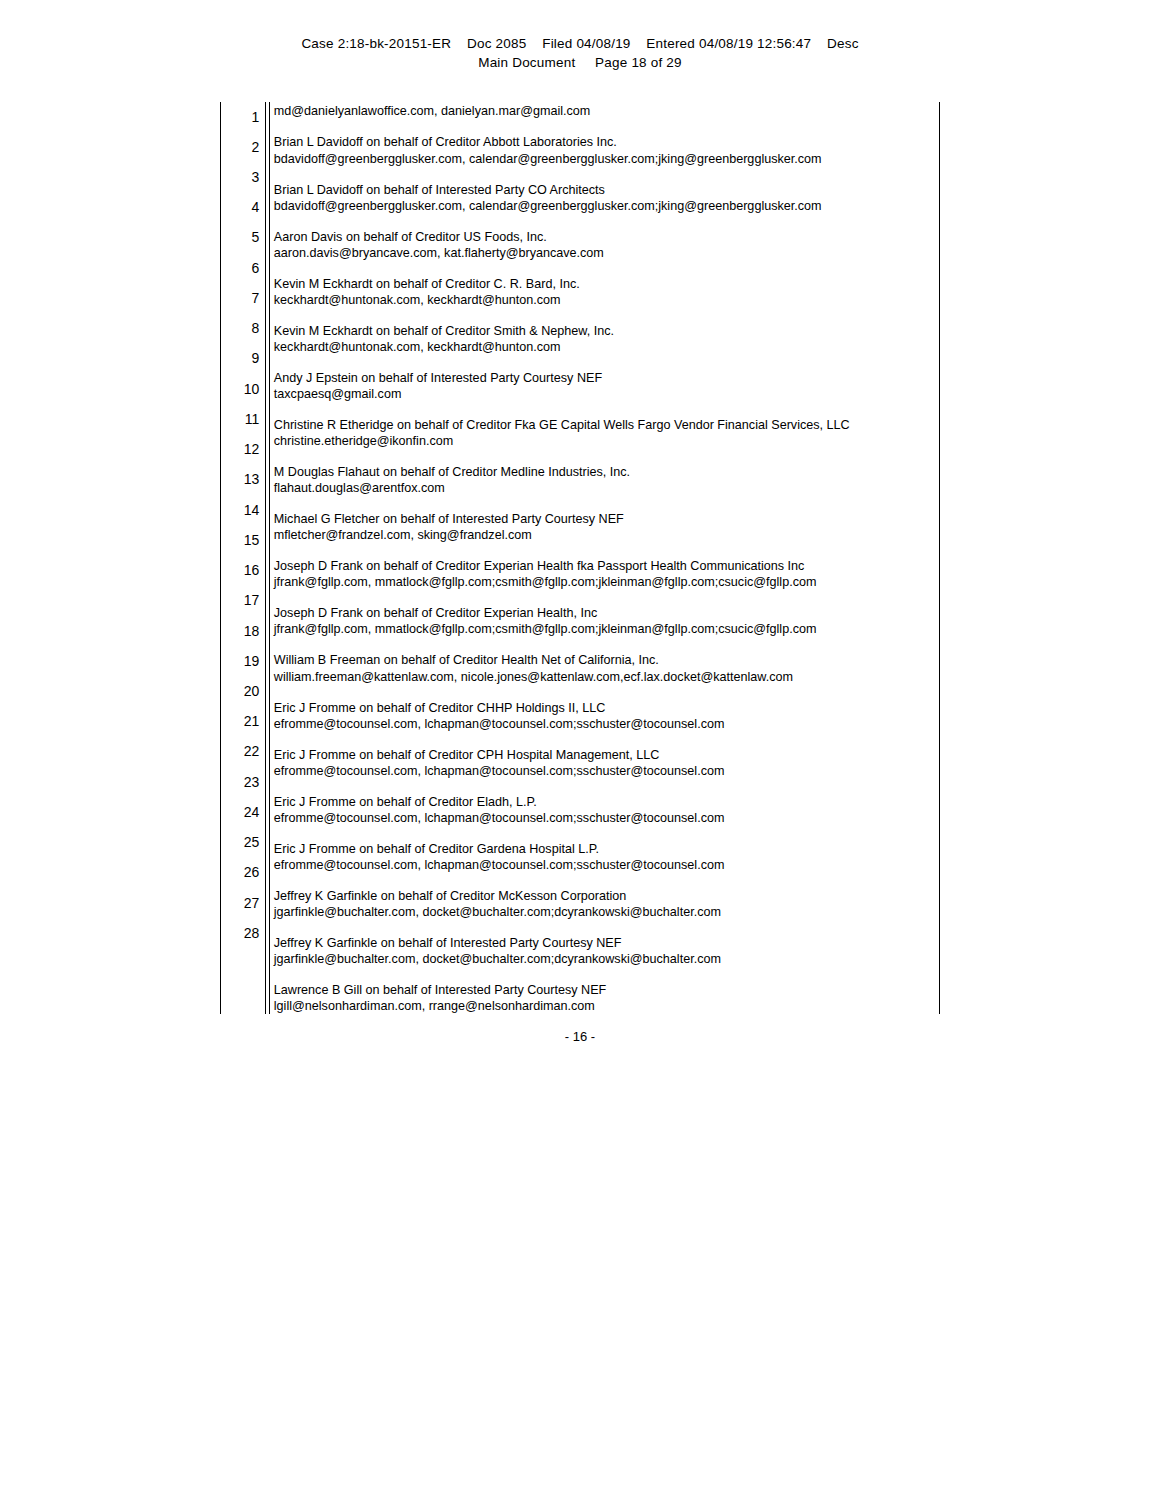Case 2:18-bk-20151-ER Doc 2085 Filed 04/08/19 Entered 04/08/19 12:56:47 Desc
Main Document Page 18 of 29
1
2
3
4
5
6
7
8
9
10
11
12
13
14
15
16
17
18
19
20
21
22
23
24
25
26
27
28
md@danielyanlawoffice.com, danielyan.mar@gmail.com
Brian L Davidoff on behalf of Creditor Abbott Laboratories Inc. bdavidoff@greenbergglusker.com, calendar@greenbergglusker.com;jking@greenbergglusker.com
Brian L Davidoff on behalf of Interested Party CO Architects bdavidoff@greenbergglusker.com, calendar@greenbergglusker.com;jking@greenbergglusker.com
Aaron Davis on behalf of Creditor US Foods, Inc. aaron.davis@bryancave.com, kat.flaherty@bryancave.com
Kevin M Eckhardt on behalf of Creditor C. R. Bard, Inc. keckhardt@huntonak.com, keckhardt@hunton.com
Kevin M Eckhardt on behalf of Creditor Smith & Nephew, Inc. keckhardt@huntonak.com, keckhardt@hunton.com
Andy J Epstein on behalf of Interested Party Courtesy NEF taxcpaesq@gmail.com
Christine R Etheridge on behalf of Creditor Fka GE Capital Wells Fargo Vendor Financial Services, LLC christine.etheridge@ikonfin.com
M Douglas Flahaut on behalf of Creditor Medline Industries, Inc. flahaut.douglas@arentfox.com
Michael G Fletcher on behalf of Interested Party Courtesy NEF mfletcher@frandzel.com, sking@frandzel.com
Joseph D Frank on behalf of Creditor Experian Health fka Passport Health Communications Inc jfrank@fgllp.com, mmatlock@fgllp.com;csmith@fgllp.com;jkleinman@fgllp.com;csucic@fgllp.com
Joseph D Frank on behalf of Creditor Experian Health, Inc jfrank@fgllp.com, mmatlock@fgllp.com;csmith@fgllp.com;jkleinman@fgllp.com;csucic@fgllp.com
William B Freeman on behalf of Creditor Health Net of California, Inc. william.freeman@kattenlaw.com, nicole.jones@kattenlaw.com,ecf.lax.docket@kattenlaw.com
Eric J Fromme on behalf of Creditor CHHP Holdings II, LLC efromme@tocounsel.com, lchapman@tocounsel.com;sschuster@tocounsel.com
Eric J Fromme on behalf of Creditor CPH Hospital Management, LLC efromme@tocounsel.com, lchapman@tocounsel.com;sschuster@tocounsel.com
Eric J Fromme on behalf of Creditor Eladh, L.P. efromme@tocounsel.com, lchapman@tocounsel.com;sschuster@tocounsel.com
Eric J Fromme on behalf of Creditor Gardena Hospital L.P. efromme@tocounsel.com, lchapman@tocounsel.com;sschuster@tocounsel.com
Jeffrey K Garfinkle on behalf of Creditor McKesson Corporation jgarfinkle@buchalter.com, docket@buchalter.com;dcyrankowski@buchalter.com
Jeffrey K Garfinkle on behalf of Interested Party Courtesy NEF jgarfinkle@buchalter.com, docket@buchalter.com;dcyrankowski@buchalter.com
Lawrence B Gill on behalf of Interested Party Courtesy NEF lgill@nelsonhardiman.com, rrange@nelsonhardiman.com
- 16 -